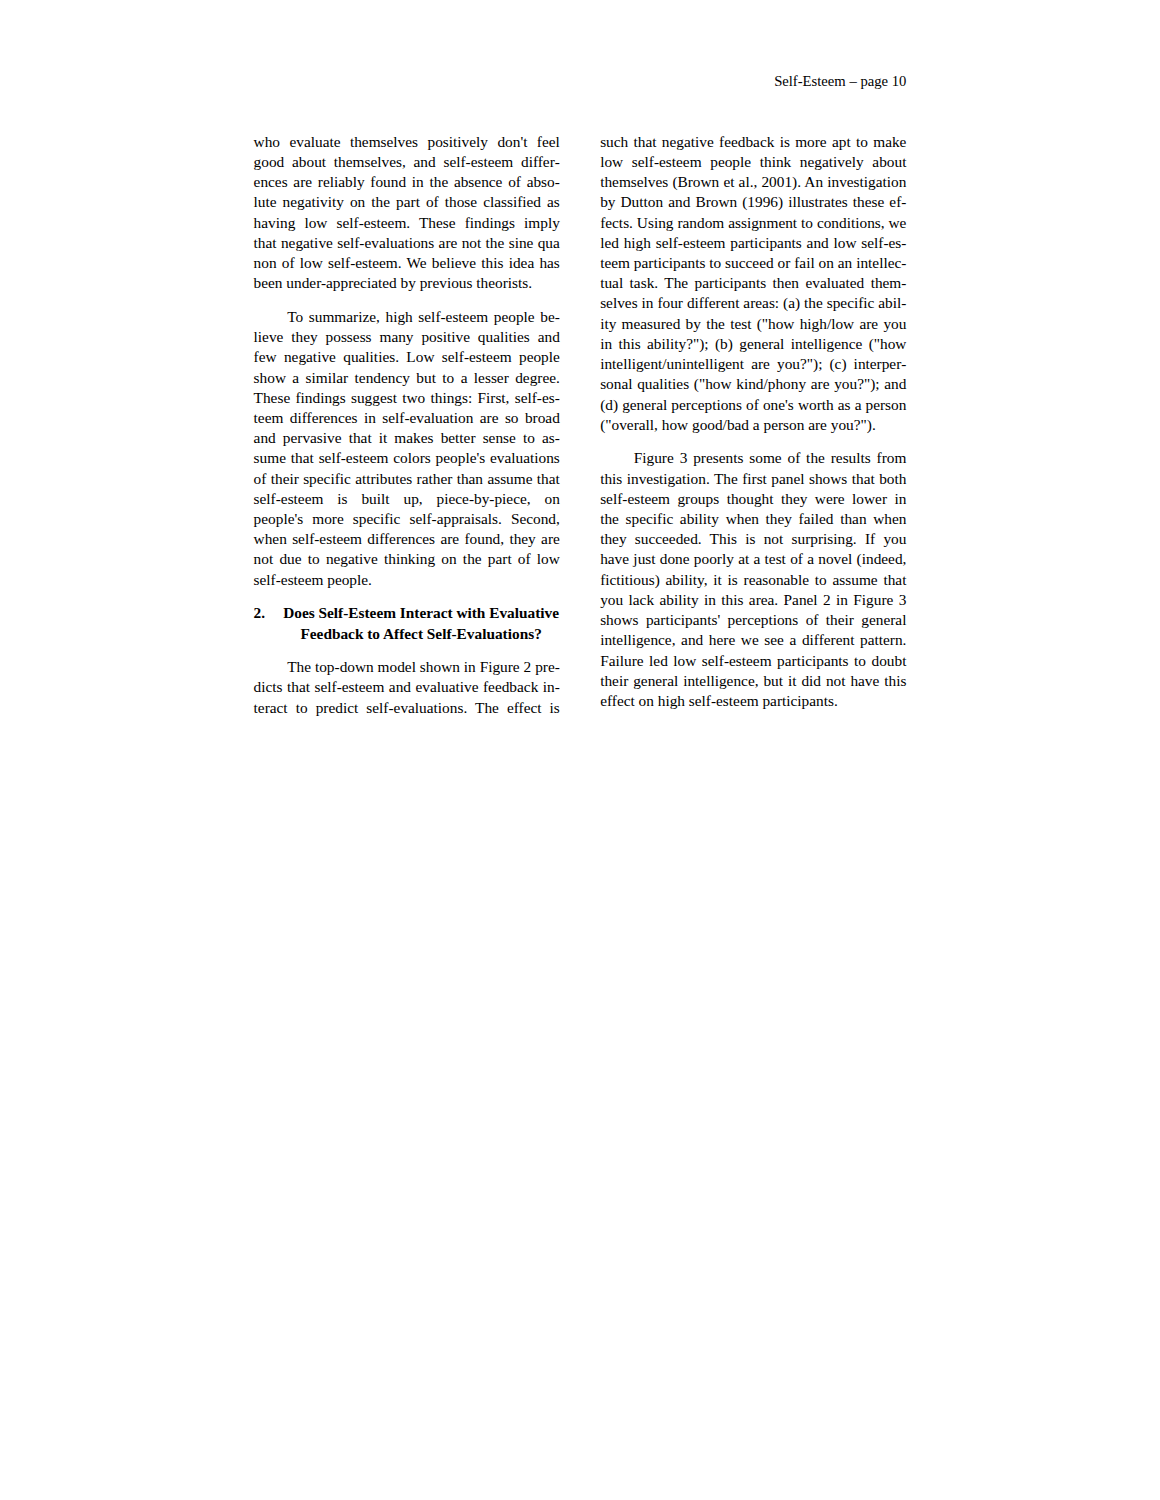Self-Esteem – page 10
who evaluate themselves positively don't feel good about themselves, and self-esteem differences are reliably found in the absence of absolute negativity on the part of those classified as having low self-esteem. These findings imply that negative self-evaluations are not the sine qua non of low self-esteem. We believe this idea has been under-appreciated by previous theorists.
To summarize, high self-esteem people believe they possess many positive qualities and few negative qualities. Low self-esteem people show a similar tendency but to a lesser degree. These findings suggest two things: First, self-esteem differences in self-evaluation are so broad and pervasive that it makes better sense to assume that self-esteem colors people's evaluations of their specific attributes rather than assume that self-esteem is built up, piece-by-piece, on people's more specific self-appraisals. Second, when self-esteem differences are found, they are not due to negative thinking on the part of low self-esteem people.
2. Does Self-Esteem Interact with Evaluative Feedback to Affect Self-Evaluations?
The top-down model shown in Figure 2 predicts that self-esteem and evaluative feedback interact to predict self-evaluations. The effect is such that negative feedback is more apt to make low self-esteem people think negatively about themselves (Brown et al., 2001). An investigation by Dutton and Brown (1996) illustrates these effects. Using random assignment to conditions, we led high self-esteem participants and low self-esteem participants to succeed or fail on an intellectual task. The participants then evaluated themselves in four different areas: (a) the specific ability measured by the test ("how high/low are you in this ability?"); (b) general intelligence ("how intelligent/unintelligent are you?"); (c) interpersonal qualities ("how kind/phony are you?"); and (d) general perceptions of one's worth as a person ("overall, how good/bad a person are you?").
Figure 3 presents some of the results from this investigation. The first panel shows that both self-esteem groups thought they were lower in the specific ability when they failed than when they succeeded. This is not surprising. If you have just done poorly at a test of a novel (indeed, fictitious) ability, it is reasonable to assume that you lack ability in this area. Panel 2 in Figure 3 shows participants' perceptions of their general intelligence, and here we see a different pattern. Failure led low self-esteem participants to doubt their general intelligence, but it did not have this effect on high self-esteem participants.